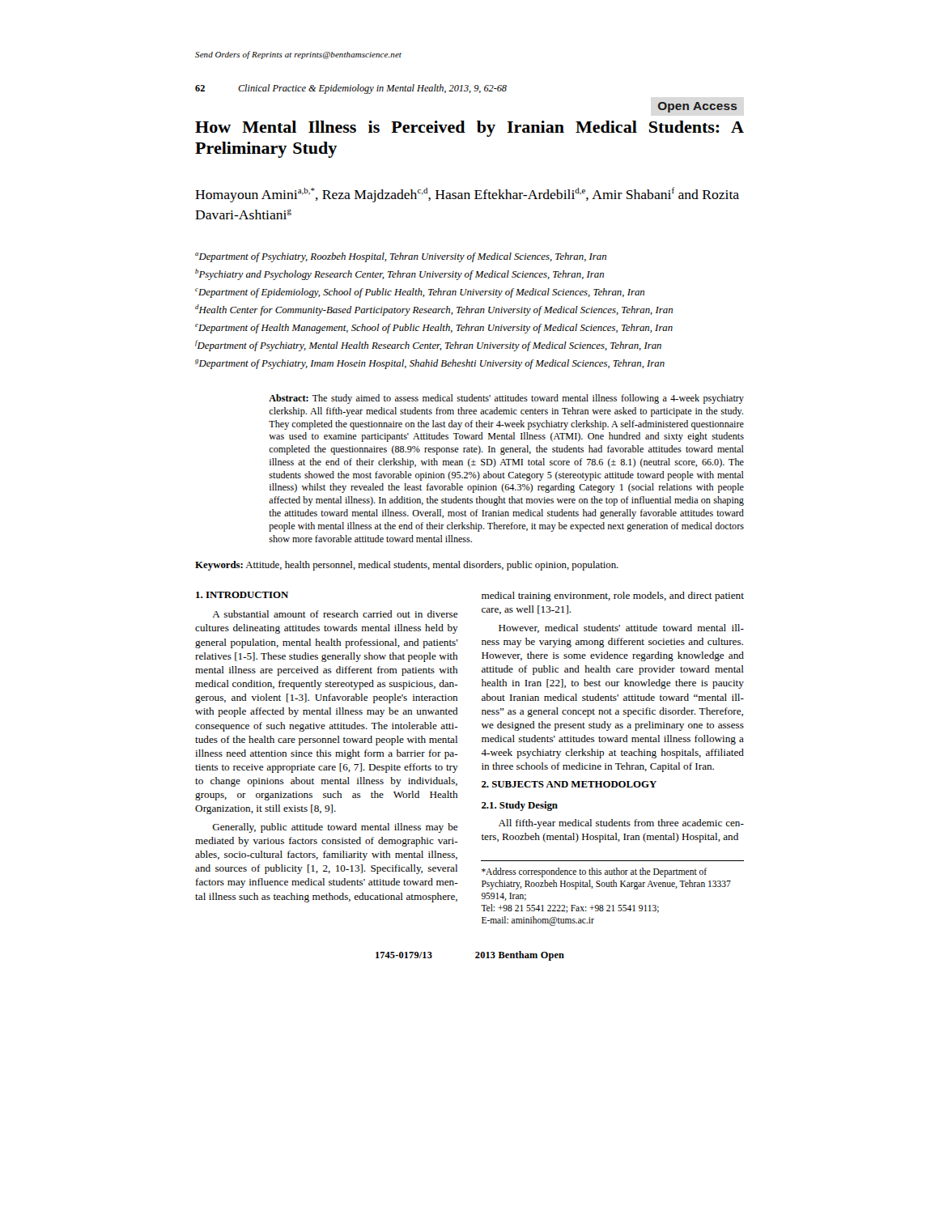Send Orders of Reprints at reprints@benthamscience.net
62 Clinical Practice & Epidemiology in Mental Health, 2013, 9, 62-68
Open Access
How Mental Illness is Perceived by Iranian Medical Students: A Preliminary Study
Homayoun Aminia,b,*, Reza Majdzadehc,d, Hasan Eftekhar-Ardebilid,e, Amir Shabanif and Rozita Davari-Ashtianig
aDepartment of Psychiatry, Roozbeh Hospital, Tehran University of Medical Sciences, Tehran, Iran
bPsychiatry and Psychology Research Center, Tehran University of Medical Sciences, Tehran, Iran
cDepartment of Epidemiology, School of Public Health, Tehran University of Medical Sciences, Tehran, Iran
dHealth Center for Community-Based Participatory Research, Tehran University of Medical Sciences, Tehran, Iran
eDepartment of Health Management, School of Public Health, Tehran University of Medical Sciences, Tehran, Iran
fDepartment of Psychiatry, Mental Health Research Center, Tehran University of Medical Sciences, Tehran, Iran
gDepartment of Psychiatry, Imam Hosein Hospital, Shahid Beheshti University of Medical Sciences, Tehran, Iran
Abstract: The study aimed to assess medical students' attitudes toward mental illness following a 4-week psychiatry clerkship. All fifth-year medical students from three academic centers in Tehran were asked to participate in the study. They completed the questionnaire on the last day of their 4-week psychiatry clerkship. A self-administered questionnaire was used to examine participants' Attitudes Toward Mental Illness (ATMI). One hundred and sixty eight students completed the questionnaires (88.9% response rate). In general, the students had favorable attitudes toward mental illness at the end of their clerkship, with mean (± SD) ATMI total score of 78.6 (± 8.1) (neutral score, 66.0). The students showed the most favorable opinion (95.2%) about Category 5 (stereotypic attitude toward people with mental illness) whilst they revealed the least favorable opinion (64.3%) regarding Category 1 (social relations with people affected by mental illness). In addition, the students thought that movies were on the top of influential media on shaping the attitudes toward mental illness. Overall, most of Iranian medical students had generally favorable attitudes toward people with mental illness at the end of their clerkship. Therefore, it may be expected next generation of medical doctors show more favorable attitude toward mental illness.
Keywords: Attitude, health personnel, medical students, mental disorders, public opinion, population.
1. Introduction
A substantial amount of research carried out in diverse cultures delineating attitudes towards mental illness held by general population, mental health professional, and patients' relatives [1-5]. These studies generally show that people with mental illness are perceived as different from patients with medical condition, frequently stereotyped as suspicious, dangerous, and violent [1-3]. Unfavorable people's interaction with people affected by mental illness may be an unwanted consequence of such negative attitudes. The intolerable attitudes of the health care personnel toward people with mental illness need attention since this might form a barrier for patients to receive appropriate care [6, 7]. Despite efforts to try to change opinions about mental illness by individuals, groups, or organizations such as the World Health Organization, it still exists [8, 9].
Generally, public attitude toward mental illness may be mediated by various factors consisted of demographic variables, socio-cultural factors, familiarity with mental illness, and sources of publicity [1, 2, 10-13]. Specifically, several factors may influence medical students' attitude toward mental illness such as teaching methods, educational atmosphere, medical training environment, role models, and direct patient care, as well [13-21].
However, medical students' attitude toward mental illness may be varying among different societies and cultures. However, there is some evidence regarding knowledge and attitude of public and health care provider toward mental health in Iran [22], to best our knowledge there is paucity about Iranian medical students' attitude toward “mental illness” as a general concept not a specific disorder. Therefore, we designed the present study as a preliminary one to assess medical students' attitudes toward mental illness following a 4-week psychiatry clerkship at teaching hospitals, affiliated in three schools of medicine in Tehran, Capital of Iran.
2. Subjects and Methodology
2.1. Study Design
All fifth-year medical students from three academic centers, Roozbeh (mental) Hospital, Iran (mental) Hospital, and
*Address correspondence to this author at the Department of Psychiatry, Roozbeh Hospital, South Kargar Avenue, Tehran 13337 95914, Iran;
Tel: +98 21 5541 2222; Fax: +98 21 5541 9113;
E-mail: aminihom@tums.ac.ir
1745-0179/132013 Bentham Open